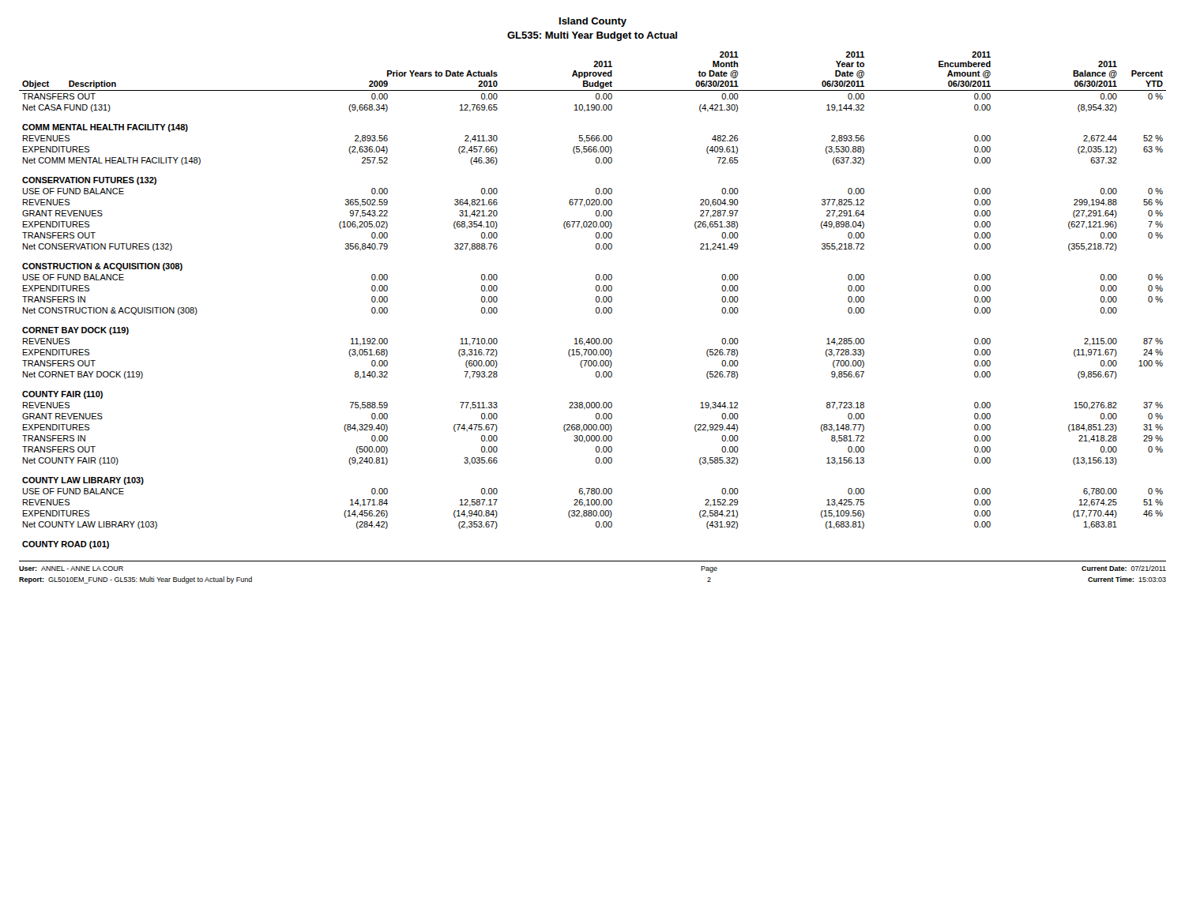Island County
GL535: Multi Year Budget to Actual
| | Prior Years to Date Actuals | 2011 Approved | 2011 Month to Date @ | 2011 Year to Date @ | 2011 Encumbered Amount @ | 2011 Balance @ | Percent |
| --- | --- | --- | --- | --- | --- | --- | --- |
| Object Description | 2009 | 2010 | Budget | 06/30/2011 | 06/30/2011 | 06/30/2011 | 06/30/2011 | YTD |
| TRANSFERS OUT | 0.00 | 0.00 | 0.00 | 0.00 | 0.00 | 0.00 | 0.00 | 0 % |
| Net CASA FUND (131) | (9,668.34) | 12,769.65 | 10,190.00 | (4,421.30) | 19,144.32 | 0.00 | (8,954.32) | |
| COMM MENTAL HEALTH FACILITY (148) | |
| REVENUES | 2,893.56 | 2,411.30 | 5,566.00 | 482.26 | 2,893.56 | 0.00 | 2,672.44 | 52 % |
| EXPENDITURES | (2,636.04) | (2,457.66) | (5,566.00) | (409.61) | (3,530.88) | 0.00 | (2,035.12) | 63 % |
| Net COMM MENTAL HEALTH FACILITY (148) | 257.52 | (46.36) | 0.00 | 72.65 | (637.32) | 0.00 | 637.32 | |
| CONSERVATION FUTURES (132) | |
| USE OF FUND BALANCE | 0.00 | 0.00 | 0.00 | 0.00 | 0.00 | 0.00 | 0.00 | 0 % |
| REVENUES | 365,502.59 | 364,821.66 | 677,020.00 | 20,604.90 | 377,825.12 | 0.00 | 299,194.88 | 56 % |
| GRANT REVENUES | 97,543.22 | 31,421.20 | 0.00 | 27,287.97 | 27,291.64 | 0.00 | (27,291.64) | 0 % |
| EXPENDITURES | (106,205.02) | (68,354.10) | (677,020.00) | (26,651.38) | (49,898.04) | 0.00 | (627,121.96) | 7 % |
| TRANSFERS OUT | 0.00 | 0.00 | 0.00 | 0.00 | 0.00 | 0.00 | 0.00 | 0 % |
| Net CONSERVATION FUTURES (132) | 356,840.79 | 327,888.76 | 0.00 | 21,241.49 | 355,218.72 | 0.00 | (355,218.72) | |
| CONSTRUCTION & ACQUISITION (308) | |
| USE OF FUND BALANCE | 0.00 | 0.00 | 0.00 | 0.00 | 0.00 | 0.00 | 0.00 | 0 % |
| EXPENDITURES | 0.00 | 0.00 | 0.00 | 0.00 | 0.00 | 0.00 | 0.00 | 0 % |
| TRANSFERS IN | 0.00 | 0.00 | 0.00 | 0.00 | 0.00 | 0.00 | 0.00 | 0 % |
| Net CONSTRUCTION & ACQUISITION (308) | 0.00 | 0.00 | 0.00 | 0.00 | 0.00 | 0.00 | 0.00 | |
| CORNET BAY DOCK (119) | |
| REVENUES | 11,192.00 | 11,710.00 | 16,400.00 | 0.00 | 14,285.00 | 0.00 | 2,115.00 | 87 % |
| EXPENDITURES | (3,051.68) | (3,316.72) | (15,700.00) | (526.78) | (3,728.33) | 0.00 | (11,971.67) | 24 % |
| TRANSFERS OUT | 0.00 | (600.00) | (700.00) | 0.00 | (700.00) | 0.00 | 0.00 | 100 % |
| Net CORNET BAY DOCK (119) | 8,140.32 | 7,793.28 | 0.00 | (526.78) | 9,856.67 | 0.00 | (9,856.67) | |
| COUNTY FAIR (110) | |
| REVENUES | 75,588.59 | 77,511.33 | 238,000.00 | 19,344.12 | 87,723.18 | 0.00 | 150,276.82 | 37 % |
| GRANT REVENUES | 0.00 | 0.00 | 0.00 | 0.00 | 0.00 | 0.00 | 0.00 | 0 % |
| EXPENDITURES | (84,329.40) | (74,475.67) | (268,000.00) | (22,929.44) | (83,148.77) | 0.00 | (184,851.23) | 31 % |
| TRANSFERS IN | 0.00 | 0.00 | 30,000.00 | 0.00 | 8,581.72 | 0.00 | 21,418.28 | 29 % |
| TRANSFERS OUT | (500.00) | 0.00 | 0.00 | 0.00 | 0.00 | 0.00 | 0.00 | 0 % |
| Net COUNTY FAIR (110) | (9,240.81) | 3,035.66 | 0.00 | (3,585.32) | 13,156.13 | 0.00 | (13,156.13) | |
| COUNTY LAW LIBRARY (103) | |
| USE OF FUND BALANCE | 0.00 | 0.00 | 6,780.00 | 0.00 | 0.00 | 0.00 | 6,780.00 | 0 % |
| REVENUES | 14,171.84 | 12,587.17 | 26,100.00 | 2,152.29 | 13,425.75 | 0.00 | 12,674.25 | 51 % |
| EXPENDITURES | (14,456.26) | (14,940.84) | (32,880.00) | (2,584.21) | (15,109.56) | 0.00 | (17,770.44) | 46 % |
| Net COUNTY LAW LIBRARY (103) | (284.42) | (2,353.67) | 0.00 | (431.92) | (1,683.81) | 0.00 | 1,683.81 | |
| COUNTY ROAD (101) | |
User: ANNEL - ANNE LA COUR
Report: GL5010EM_FUND - GL535: Multi Year Budget to Actual by Fund
Current Date: 07/21/2011
Current Time: 15:03:03
Page
2